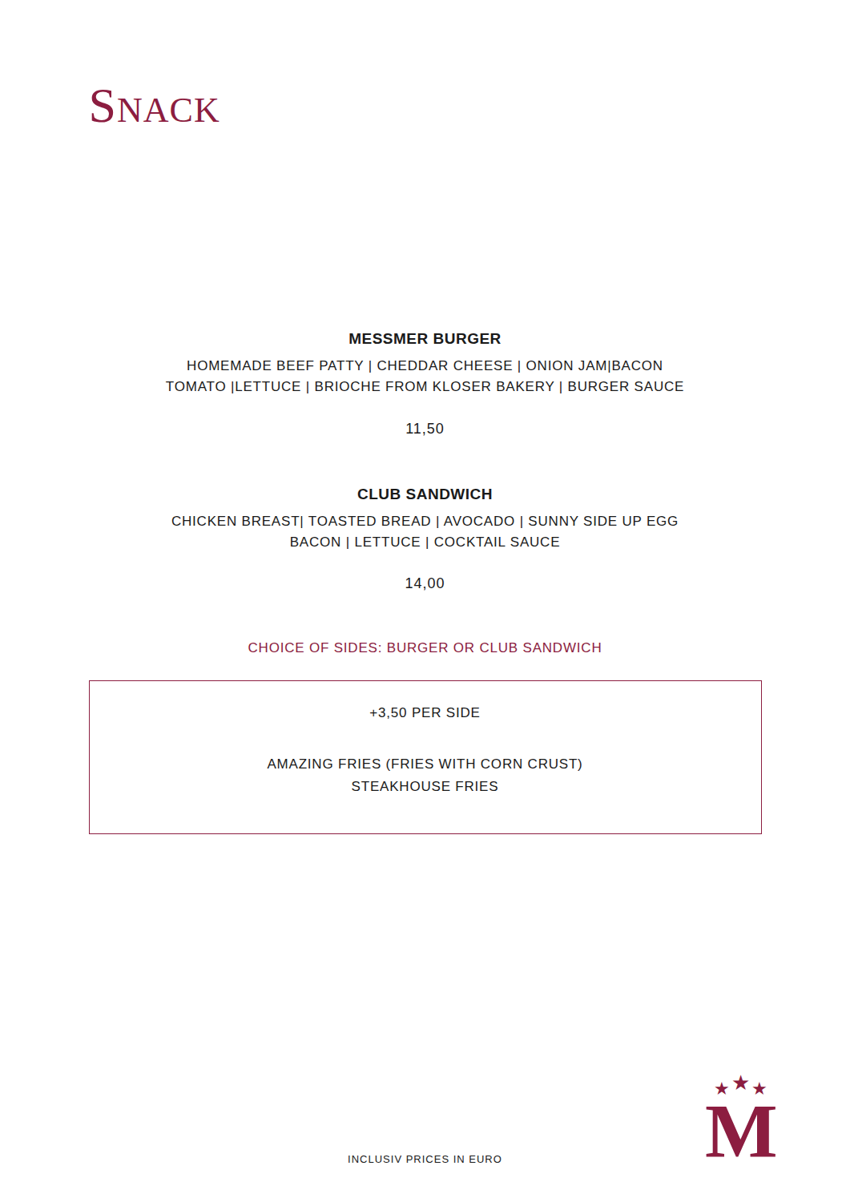SNACK
MESSMER BURGER
HOMEMADE BEEF PATTY | CHEDDAR CHEESE | ONION JAM|BACON
TOMATO |LETTUCE | BRIOCHE FROM KLOSER BAKERY | BURGER SAUCE
11,50
CLUB SANDWICH
CHICKEN BREAST| TOASTED BREAD | AVOCADO | SUNNY SIDE UP EGG
BACON | LETTUCE | COCKTAIL SAUCE
14,00
CHOICE OF SIDES: BURGER OR CLUB SANDWICH
+3,50 PER SIDE
AMAZING FRIES (FRIES WITH CORN CRUST)
STEAKHOUSE FRIES
INCLUSIV PRICES IN EURO
★★★ M